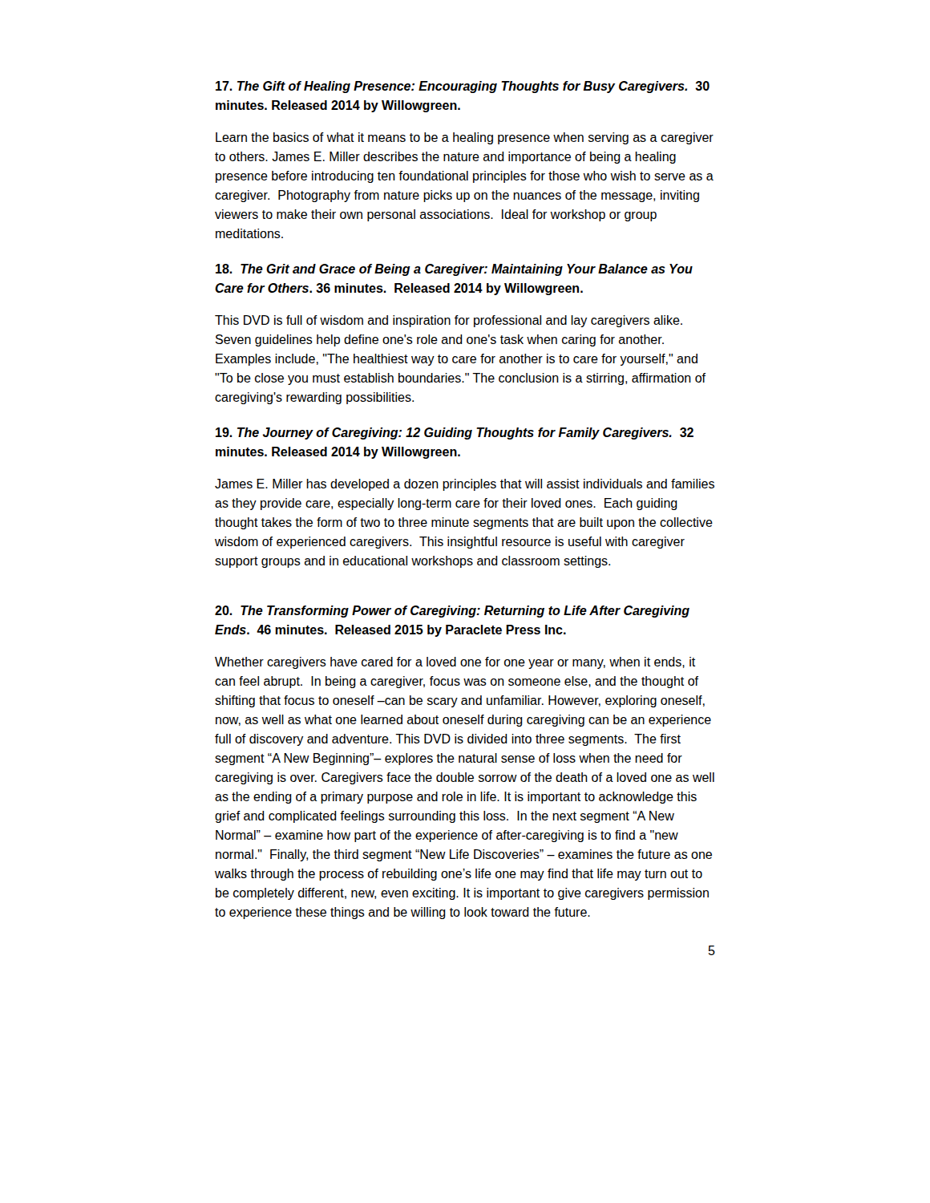17. The Gift of Healing Presence: Encouraging Thoughts for Busy Caregivers. 30 minutes. Released 2014 by Willowgreen.
Learn the basics of what it means to be a healing presence when serving as a caregiver to others. James E. Miller describes the nature and importance of being a healing presence before introducing ten foundational principles for those who wish to serve as a caregiver. Photography from nature picks up on the nuances of the message, inviting viewers to make their own personal associations. Ideal for workshop or group meditations.
18. The Grit and Grace of Being a Caregiver: Maintaining Your Balance as You Care for Others. 36 minutes. Released 2014 by Willowgreen.
This DVD is full of wisdom and inspiration for professional and lay caregivers alike. Seven guidelines help define one's role and one's task when caring for another. Examples include, "The healthiest way to care for another is to care for yourself," and "To be close you must establish boundaries." The conclusion is a stirring, affirmation of caregiving's rewarding possibilities.
19. The Journey of Caregiving: 12 Guiding Thoughts for Family Caregivers. 32 minutes. Released 2014 by Willowgreen.
James E. Miller has developed a dozen principles that will assist individuals and families as they provide care, especially long-term care for their loved ones. Each guiding thought takes the form of two to three minute segments that are built upon the collective wisdom of experienced caregivers. This insightful resource is useful with caregiver support groups and in educational workshops and classroom settings.
20. The Transforming Power of Caregiving: Returning to Life After Caregiving Ends. 46 minutes. Released 2015 by Paraclete Press Inc.
Whether caregivers have cared for a loved one for one year or many, when it ends, it can feel abrupt. In being a caregiver, focus was on someone else, and the thought of shifting that focus to oneself –can be scary and unfamiliar. However, exploring oneself, now, as well as what one learned about oneself during caregiving can be an experience full of discovery and adventure. This DVD is divided into three segments. The first segment “A New Beginning”– explores the natural sense of loss when the need for caregiving is over. Caregivers face the double sorrow of the death of a loved one as well as the ending of a primary purpose and role in life. It is important to acknowledge this grief and complicated feelings surrounding this loss. In the next segment “A New Normal” – examine how part of the experience of after-caregiving is to find a "new normal." Finally, the third segment “New Life Discoveries” – examines the future as one walks through the process of rebuilding one’s life one may find that life may turn out to be completely different, new, even exciting. It is important to give caregivers permission to experience these things and be willing to look toward the future.
5